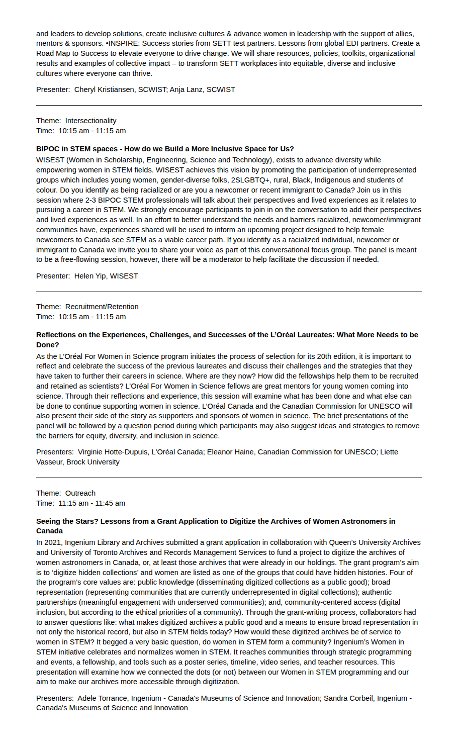and leaders to develop solutions, create inclusive cultures & advance women in leadership with the support of allies, mentors & sponsors. •INSPIRE: Success stories from SETT test partners. Lessons from global EDI partners. Create a Road Map to Success to elevate everyone to drive change. We will share resources, policies, toolkits, organizational results and examples of collective impact – to transform SETT workplaces into equitable, diverse and inclusive cultures where everyone can thrive.
Presenter: Cheryl Kristiansen, SCWIST; Anja Lanz, SCWIST
Theme: Intersectionality
Time: 10:15 am - 11:15 am
BIPOC in STEM spaces - How do we Build a More Inclusive Space for Us?
WISEST (Women in Scholarship, Engineering, Science and Technology), exists to advance diversity while empowering women in STEM fields. WISEST achieves this vision by promoting the participation of underrepresented groups which includes young women, gender-diverse folks, 2SLGBTQ+, rural, Black, Indigenous and students of colour. Do you identify as being racialized or are you a newcomer or recent immigrant to Canada? Join us in this session where 2-3 BIPOC STEM professionals will talk about their perspectives and lived experiences as it relates to pursuing a career in STEM. We strongly encourage participants to join in on the conversation to add their perspectives and lived experiences as well. In an effort to better understand the needs and barriers racialized, newcomer/immigrant communities have, experiences shared will be used to inform an upcoming project designed to help female newcomers to Canada see STEM as a viable career path. If you identify as a racialized individual, newcomer or immigrant to Canada we invite you to share your voice as part of this conversational focus group. The panel is meant to be a free-flowing session, however, there will be a moderator to help facilitate the discussion if needed.
Presenter: Helen Yip, WISEST
Theme: Recruitment/Retention
Time: 10:15 am - 11:15 am
Reflections on the Experiences, Challenges, and Successes of the L’Oréal Laureates: What More Needs to be Done?
As the L’Oréal For Women in Science program initiates the process of selection for its 20th edition, it is important to reflect and celebrate the success of the previous laureates and discuss their challenges and the strategies that they have taken to further their careers in science. Where are they now? How did the fellowships help them to be recruited and retained as scientists? L’Oréal For Women in Science fellows are great mentors for young women coming into science. Through their reflections and experience, this session will examine what has been done and what else can be done to continue supporting women in science. L’Oréal Canada and the Canadian Commission for UNESCO will also present their side of the story as supporters and sponsors of women in science. The brief presentations of the panel will be followed by a question period during which participants may also suggest ideas and strategies to remove the barriers for equity, diversity, and inclusion in science.
Presenters: Virginie Hotte-Dupuis, L'Oréal Canada; Eleanor Haine, Canadian Commission for UNESCO; Liette Vasseur, Brock University
Theme: Outreach
Time: 11:15 am - 11:45 am
Seeing the Stars? Lessons from a Grant Application to Digitize the Archives of Women Astronomers in Canada
In 2021, Ingenium Library and Archives submitted a grant application in collaboration with Queen’s University Archives and University of Toronto Archives and Records Management Services to fund a project to digitize the archives of women astronomers in Canada, or, at least those archives that were already in our holdings. The grant program’s aim is to ‘digitize hidden collections’ and women are listed as one of the groups that could have hidden histories. Four of the program’s core values are: public knowledge (disseminating digitized collections as a public good); broad representation (representing communities that are currently underrepresented in digital collections); authentic partnerships (meaningful engagement with underserved communities); and, community-centered access (digital inclusion, but according to the ethical priorities of a community). Through the grant-writing process, collaborators had to answer questions like: what makes digitized archives a public good and a means to ensure broad representation in not only the historical record, but also in STEM fields today? How would these digitized archives be of service to women in STEM? It begged a very basic question, do women in STEM form a community? Ingenium’s Women in STEM initiative celebrates and normalizes women in STEM. It reaches communities through strategic programming and events, a fellowship, and tools such as a poster series, timeline, video series, and teacher resources. This presentation will examine how we connected the dots (or not) between our Women in STEM programming and our aim to make our archives more accessible through digitization.
Presenters: Adele Torrance, Ingenium - Canada's Museums of Science and Innovation; Sandra Corbeil, Ingenium - Canada's Museums of Science and Innovation